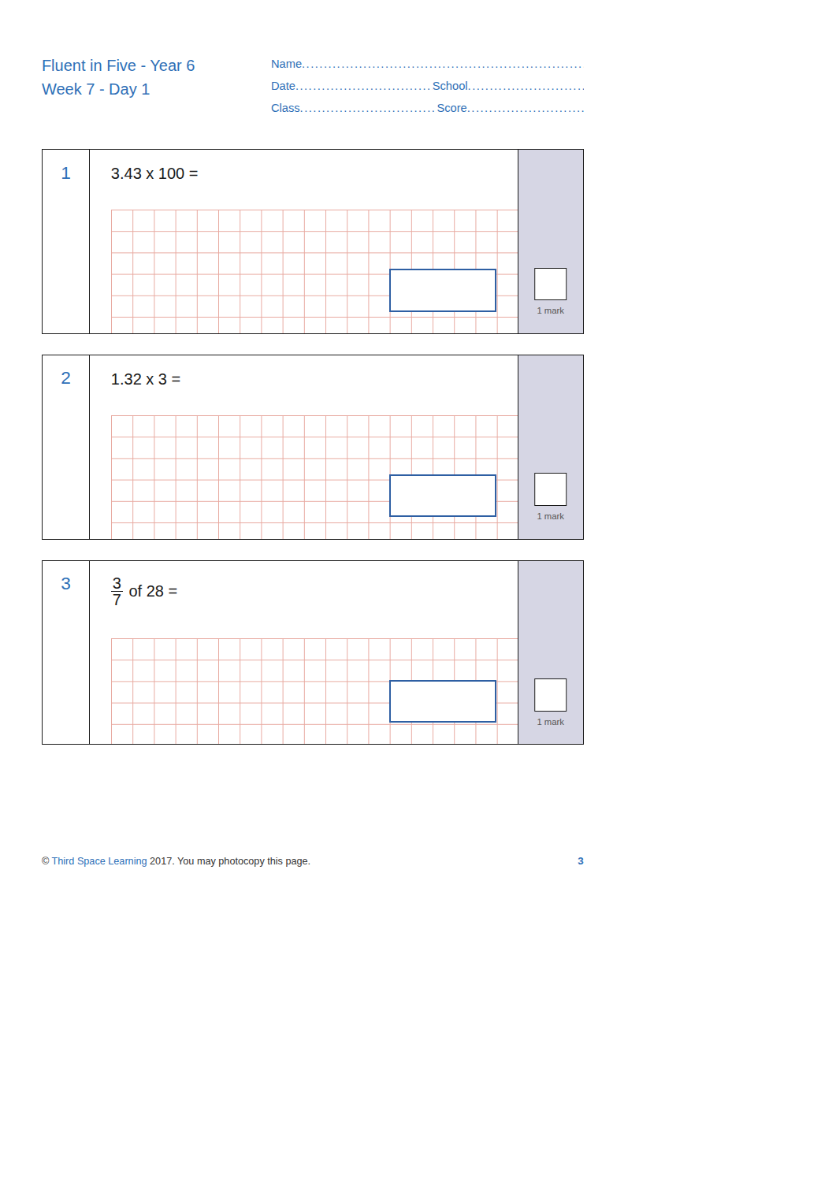Fluent in Five - Year 6
Week 7 - Day 1
Name...........................................................................................................
Date.............................................. School...........................................
Class............................................. Score..............................................
1
3.43 x 100 =
1 mark
2
1.32 x 3 =
1 mark
3
37of 28 =
1 mark
© Third Space Learning 2017. You may photocopy this page.
3